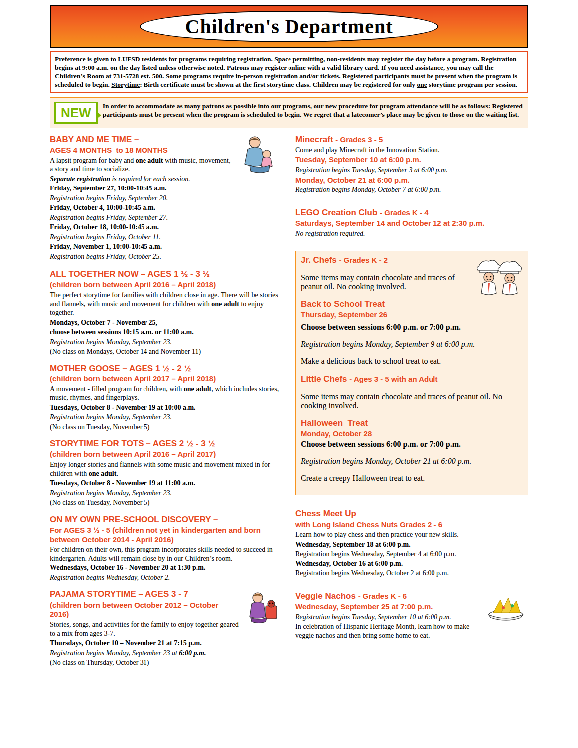Children's Department
Preference is given to LUFSD residents for programs requiring registration. Space permitting, non-residents may register the day before a program. Registration begins at 9:00 a.m. on the day listed unless otherwise noted. Patrons may register online with a valid library card. If you need assistance, you may call the Children’s Room at 731-5728 ext. 500. Some programs require in-person registration and/or tickets. Registered participants must be present when the program is scheduled to begin. Storytime: Birth certificate must be shown at the first storytime class. Children may be registered for only one storytime program per session.
NEW
In order to accommodate as many patrons as possible into our programs, our new procedure for program attendance will be as follows: Registered participants must be present when the program is scheduled to begin. We regret that a latecomer’s place may be given to those on the waiting list.
BABY AND ME TIME –
AGES 4 MONTHS to 18 MONTHS
A lapsit program for baby and one adult with music, movement, a story and time to socialize.
Separate registration is required for each session.
Friday, September 27, 10:00-10:45 a.m.
Registration begins Friday, September 20.
Friday, October 4, 10:00-10:45 a.m.
Registration begins Friday, September 27.
Friday, October 18, 10:00-10:45 a.m.
Registration begins Friday, October 11.
Friday, November 1, 10:00-10:45 a.m.
Registration begins Friday, October 25.
ALL TOGETHER NOW – AGES 1 ½ - 3 ½
(children born between April 2016 – April 2018)
The perfect storytime for families with children close in age. There will be stories and flannels, with music and movement for children with one adult to enjoy together.
Mondays, October 7 - November 25,
choose between sessions 10:15 a.m. or 11:00 a.m.
Registration begins Monday, September 23.
(No class on Mondays, October 14 and November 11)
MOTHER GOOSE – AGES 1 ½ - 2 ½
(children born between April 2017 – April 2018)
A movement - filled program for children, with one adult, which includes stories, music, rhymes, and fingerplays.
Tuesdays, October 8 - November 19 at 10:00 a.m.
Registration begins Monday, September 23.
(No class on Tuesday, November 5)
STORYTIME FOR TOTS – AGES 2 ½ - 3 ½
(children born between April 2016 – April 2017)
Enjoy longer stories and flannels with some music and movement mixed in for children with one adult.
Tuesdays, October 8 - November 19 at 11:00 a.m.
Registration begins Monday, September 23.
(No class on Tuesday, November 5)
ON MY OWN PRE-SCHOOL DISCOVERY –
For AGES 3 ½ - 5 (children not yet in kindergarten and born between October 2014 - April 2016)
For children on their own, this program incorporates skills needed to succeed in kindergarten. Adults will remain close by in our Children’s room.
Wednesdays, October 16 - November 20 at 1:30 p.m.
Registration begins Wednesday, October 2.
PAJAMA STORYTIME – AGES 3 - 7
(children born between October 2012 – October 2016)
Stories, songs, and activities for the family to enjoy together geared to a mix from ages 3-7.
Thursdays, October 10 – November 21 at 7:15 p.m.
Registration begins Monday, September 23 at 6:00 p.m.
(No class on Thursday, October 31)
Minecraft - Grades 3 - 5
Come and play Minecraft in the Innovation Station.
Tuesday, September 10 at 6:00 p.m.
Registration begins Tuesday, September 3 at 6:00 p.m.
Monday, October 21 at 6:00 p.m.
Registration begins Monday, October 7 at 6:00 p.m.
LEGO Creation Club - Grades K - 4
Saturdays, September 14 and October 12 at 2:30 p.m.
No registration required.
Jr. Chefs - Grades K - 2
Some items may contain chocolate and traces of peanut oil. No cooking involved.
Back to School Treat
Thursday, September 26
Choose between sessions 6:00 p.m. or 7:00 p.m.
Registration begins Monday, September 9 at 6:00 p.m.
Make a delicious back to school treat to eat.
Little Chefs - Ages 3 - 5 with an Adult
Some items may contain chocolate and traces of peanut oil. No cooking involved.
Halloween Treat
Monday, October 28
Choose between sessions 6:00 p.m. or 7:00 p.m.
Registration begins Monday, October 21 at 6:00 p.m.
Create a creepy Halloween treat to eat.
Chess Meet Up
with Long Island Chess Nuts Grades 2 - 6
Learn how to play chess and then practice your new skills.
Wednesday, September 18 at 6:00 p.m.
Registration begins Wednesday, September 4 at 6:00 p.m.
Wednesday, October 16 at 6:00 p.m.
Registration begins Wednesday, October 2 at 6:00 p.m.
Veggie Nachos - Grades K - 6
Wednesday, September 25 at 7:00 p.m.
Registration begins Tuesday, September 10 at 6:00 p.m.
In celebration of Hispanic Heritage Month, learn how to make veggie nachos and then bring some home to eat.